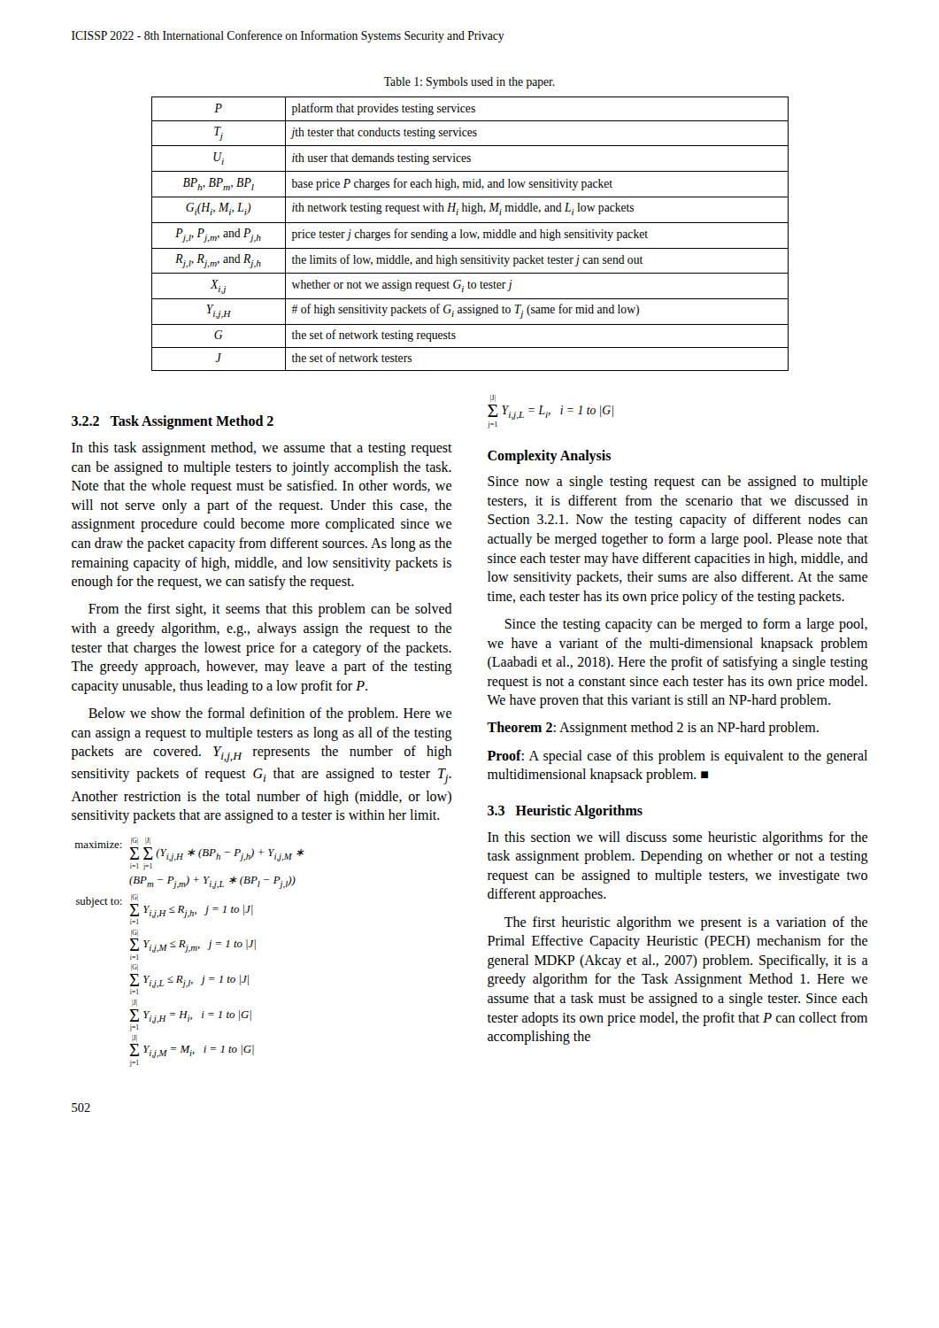ICISSP 2022 - 8th International Conference on Information Systems Security and Privacy
Table 1: Symbols used in the paper.
| P | platform that provides testing services |
| T j | j th tester that conducts testing services |
| U i | i th user that demands testing services |
| BP h , BP m , BP l | base price P charges for each high, mid, and low sensitivity packet |
| G i (H i , M i , L i ) | i th network testing request with H i high, M i middle, and L i low packets |
| P j,l , P j,m , and P j,h | price tester j charges for sending a low, middle and high sensitivity packet |
| R j,l , R j,m , and R j,h | the limits of low, middle, and high sensitivity packet tester j can send out |
| X i,j | whether or not we assign request G i to tester j |
| Y i,j,H | # of high sensitivity packets of G i assigned to T j (same for mid and low) |
| G | the set of network testing requests |
| J | the set of network testers |
3.2.2 Task Assignment Method 2
In this task assignment method, we assume that a testing request can be assigned to multiple testers to jointly accomplish the task. Note that the whole request must be satisfied. In other words, we will not serve only a part of the request. Under this case, the assignment procedure could become more complicated since we can draw the packet capacity from different sources. As long as the remaining capacity of high, middle, and low sensitivity packets is enough for the request, we can satisfy the request.
From the first sight, it seems that this problem can be solved with a greedy algorithm, e.g., always assign the request to the tester that charges the lowest price for a category of the packets. The greedy approach, however, may leave a part of the testing capacity unusable, thus leading to a low profit for P.
Below we show the formal definition of the problem. Here we can assign a request to multiple testers as long as all of the testing packets are covered. Yi,j,H represents the number of high sensitivity packets of request Gi that are assigned to tester Tj. Another restriction is the total number of high (middle, or low) sensitivity packets that are assigned to a tester is within her limit.
| maximize: | /G/ Σ i=1 /J/ Σ j=1 (Y i,j,H ∗ (BP h − P j,h ) + Y i,j,M ∗ |
| | (BP m − P j,m ) + Y i,j,L ∗ (BP l − P j,l )) |
| subject to: | /G/ Σ i=1 Y i,j,H ≤ R j,h , j = 1 to /J/ |
| | /G/ Σ i=1 Y i,j,M ≤ R j,m , j = 1 to /J/ |
| | /G/ Σ i=1 Y i,j,L ≤ R j,l , j = 1 to /J/ |
| | /J/ Σ j=1 Y i,j,H = H i , i = 1 to /G/ |
| | /J/ Σ j=1 Y i,j,M = M i , i = 1 to /G/ |
|J|Σj=1 Yi,j,L = Li, i = 1 to |G|
Complexity Analysis
Since now a single testing request can be assigned to multiple testers, it is different from the scenario that we discussed in Section 3.2.1. Now the testing capacity of different nodes can actually be merged together to form a large pool. Please note that since each tester may have different capacities in high, middle, and low sensitivity packets, their sums are also different. At the same time, each tester has its own price policy of the testing packets.
Since the testing capacity can be merged to form a large pool, we have a variant of the multi-dimensional knapsack problem (Laabadi et al., 2018). Here the profit of satisfying a single testing request is not a constant since each tester has its own price model. We have proven that this variant is still an NP-hard problem.
Theorem 2: Assignment method 2 is an NP-hard problem.
Proof: A special case of this problem is equivalent to the general multidimensional knapsack problem. ■
3.3 Heuristic Algorithms
In this section we will discuss some heuristic algorithms for the task assignment problem. Depending on whether or not a testing request can be assigned to multiple testers, we investigate two different approaches.
The first heuristic algorithm we present is a variation of the Primal Effective Capacity Heuristic (PECH) mechanism for the general MDKP (Akcay et al., 2007) problem. Specifically, it is a greedy algorithm for the Task Assignment Method 1. Here we assume that a task must be assigned to a single tester. Since each tester adopts its own price model, the profit that P can collect from accomplishing the
502